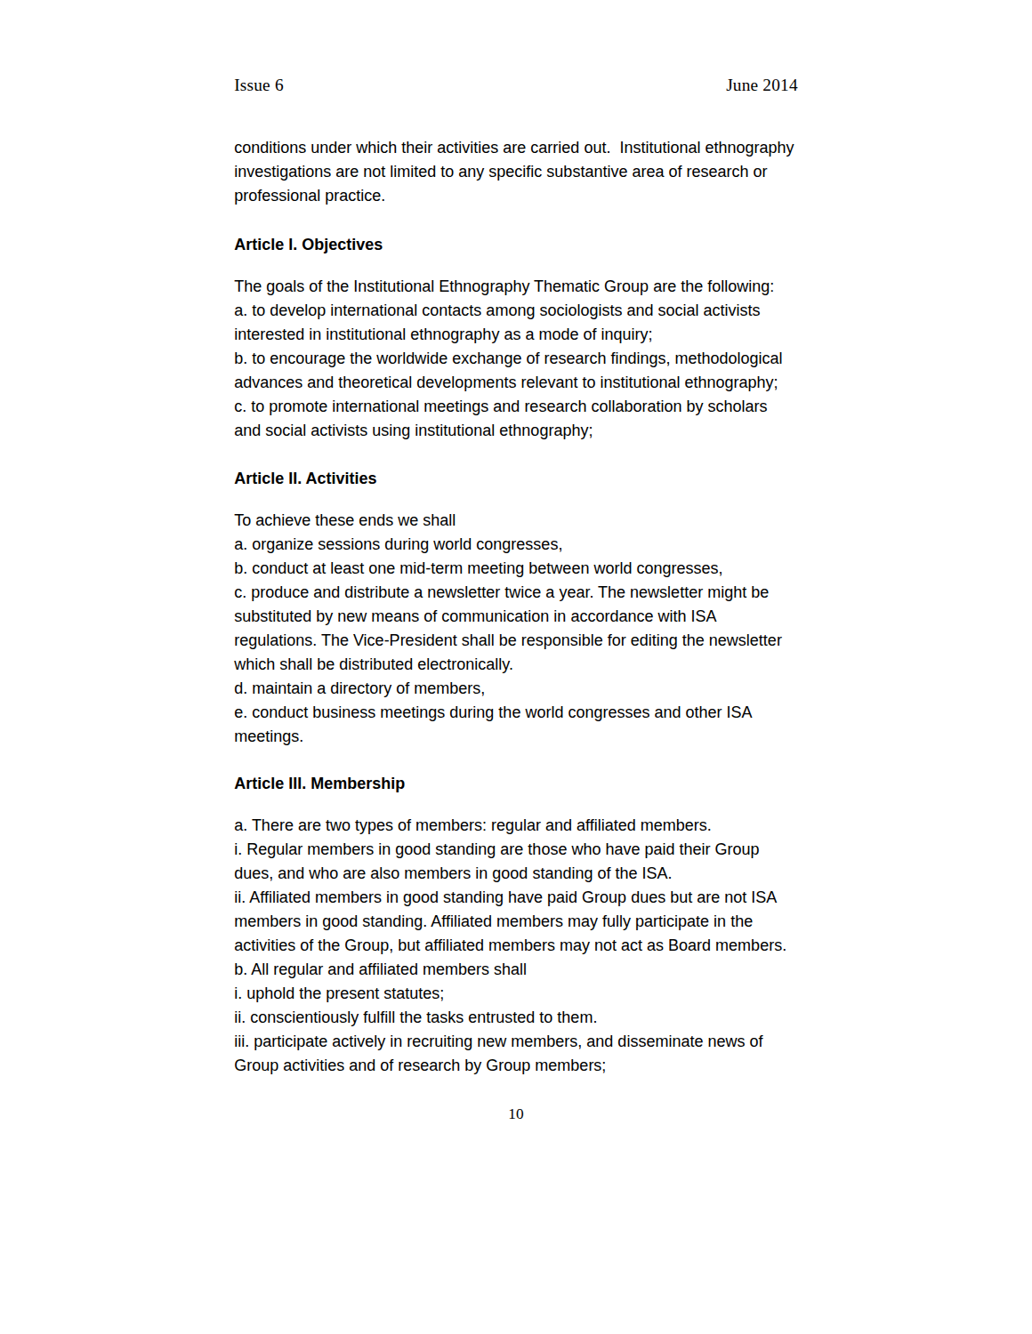Issue 6 June 2014
conditions under which their activities are carried out. Institutional ethnography investigations are not limited to any specific substantive area of research or professional practice.
Article I. Objectives
The goals of the Institutional Ethnography Thematic Group are the following:
a. to develop international contacts among sociologists and social activists interested in institutional ethnography as a mode of inquiry;
b. to encourage the worldwide exchange of research findings, methodological advances and theoretical developments relevant to institutional ethnography;
c. to promote international meetings and research collaboration by scholars and social activists using institutional ethnography;
Article II. Activities
To achieve these ends we shall
a. organize sessions during world congresses,
b. conduct at least one mid-term meeting between world congresses,
c. produce and distribute a newsletter twice a year. The newsletter might be substituted by new means of communication in accordance with ISA regulations. The Vice-President shall be responsible for editing the newsletter which shall be distributed electronically.
d. maintain a directory of members,
e. conduct business meetings during the world congresses and other ISA meetings.
Article III. Membership
a. There are two types of members: regular and affiliated members.
i. Regular members in good standing are those who have paid their Group dues, and who are also members in good standing of the ISA.
ii. Affiliated members in good standing have paid Group dues but are not ISA members in good standing. Affiliated members may fully participate in the activities of the Group, but affiliated members may not act as Board members.
b. All regular and affiliated members shall
i. uphold the present statutes;
ii. conscientiously fulfill the tasks entrusted to them.
iii. participate actively in recruiting new members, and disseminate news of Group activities and of research by Group members;
10